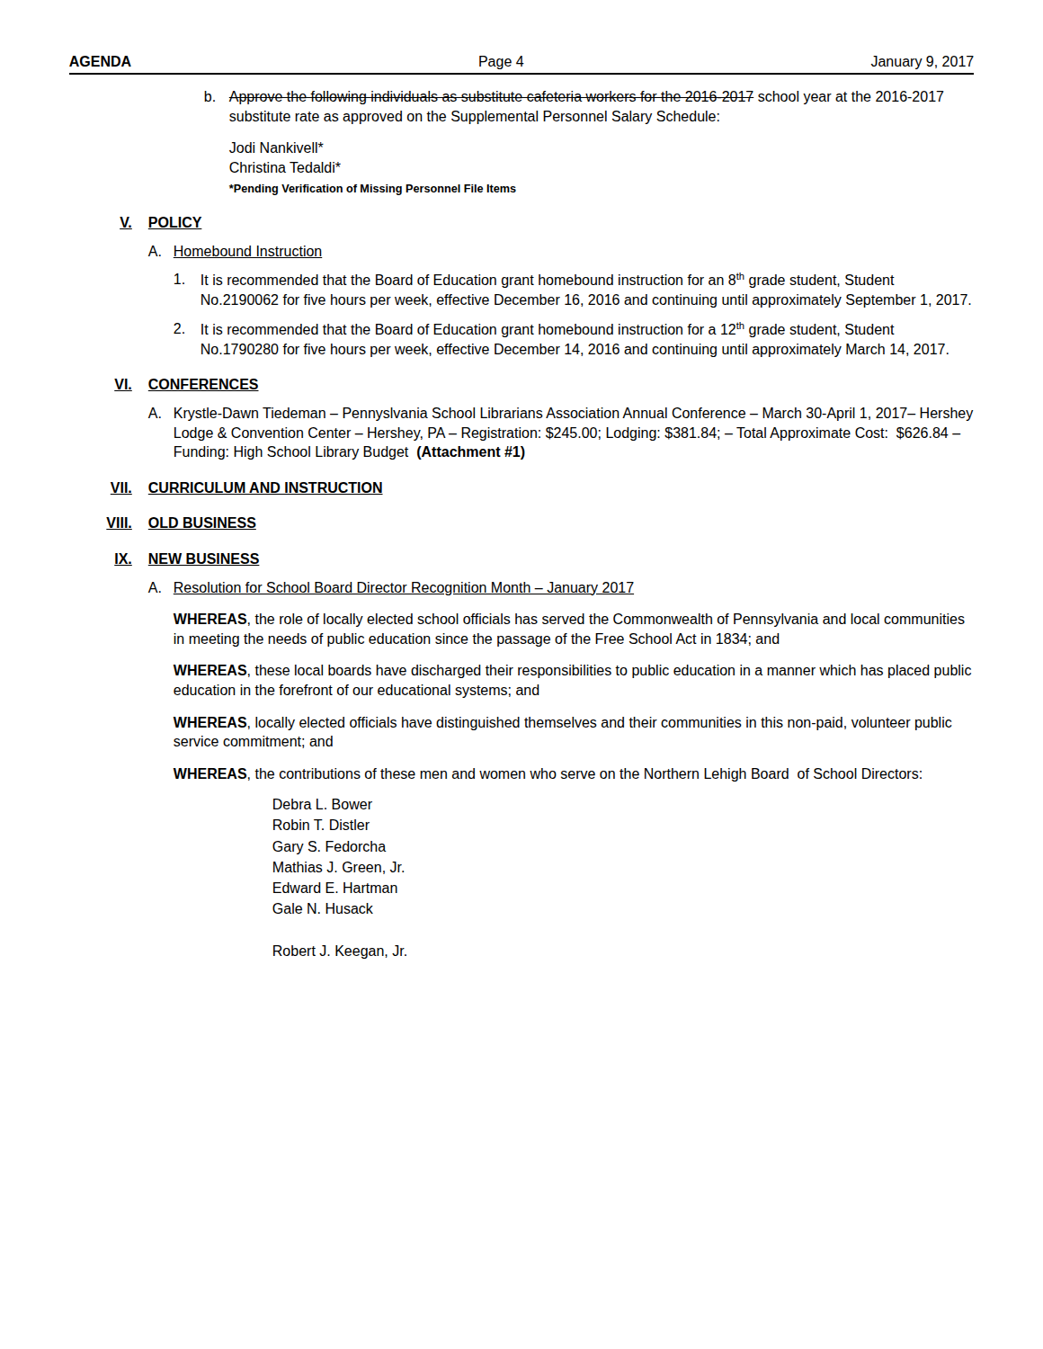AGENDA
Page 4
January 9, 2017
b.
Approve the following individuals as substitute cafeteria workers for the 2016-2017 school year at the 2016-2017 substitute rate as approved on the Supplemental Personnel Salary Schedule:
Jodi Nankivell*
Christina Tedaldi*
*Pending Verification of Missing Personnel File Items
V.
POLICY
A.
Homebound Instruction
1.
It is recommended that the Board of Education grant homebound instruction for an 8th grade student, Student No.2190062 for five hours per week, effective December 16, 2016 and continuing until approximately September 1, 2017.
2.
It is recommended that the Board of Education grant homebound instruction for a 12th grade student, Student No.1790280 for five hours per week, effective December 14, 2016 and continuing until approximately March 14, 2017.
VI.
CONFERENCES
A.
Krystle-Dawn Tiedeman – Pennyslvania School Librarians Association Annual Conference – March 30-April 1, 2017– Hershey Lodge & Convention Center – Hershey, PA – Registration: $245.00; Lodging: $381.84; – Total Approximate Cost: $626.84 – Funding: High School Library Budget (Attachment #1)
VII.
CURRICULUM AND INSTRUCTION
VIII.
OLD BUSINESS
IX.
NEW BUSINESS
A.
Resolution for School Board Director Recognition Month – January 2017
WHEREAS, the role of locally elected school officials has served the Commonwealth of Pennsylvania and local communities in meeting the needs of public education since the passage of the Free School Act in 1834; and
WHEREAS, these local boards have discharged their responsibilities to public education in a manner which has placed public education in the forefront of our educational systems; and
WHEREAS, locally elected officials have distinguished themselves and their communities in this non-paid, volunteer public service commitment; and
WHEREAS, the contributions of these men and women who serve on the Northern Lehigh Board of School Directors:
Debra L. Bower
Robin T. Distler
Gary S. Fedorcha
Mathias J. Green, Jr.
Edward E. Hartman
Gale N. Husack
Robert J. Keegan, Jr.